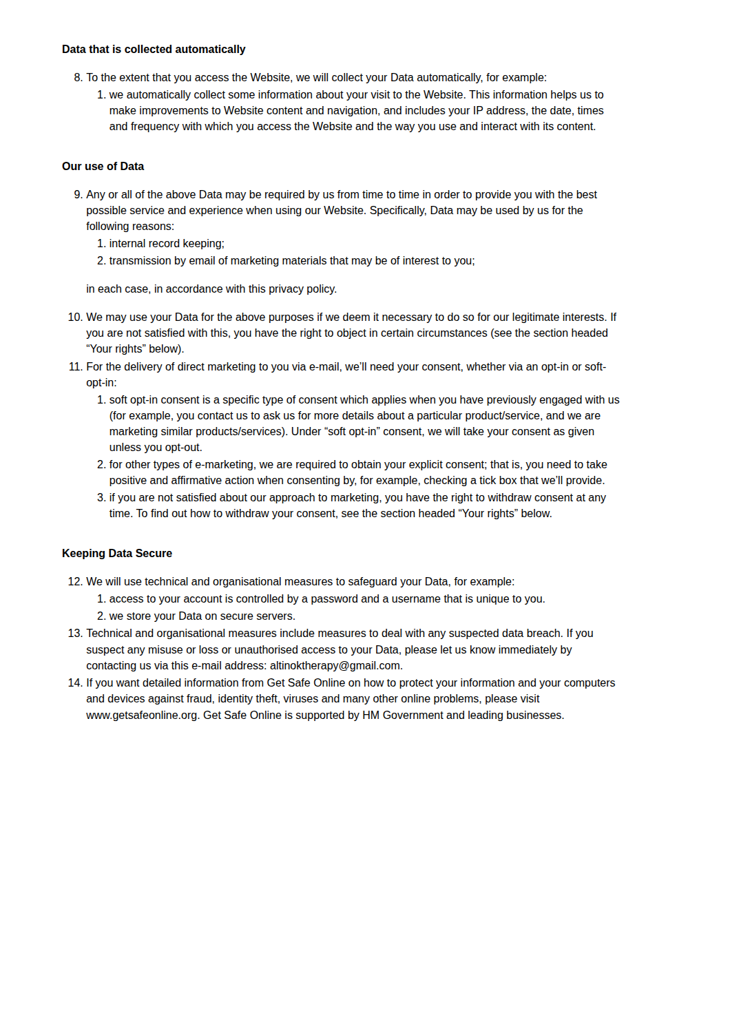Data that is collected automatically
To the extent that you access the Website, we will collect your Data automatically, for example:
we automatically collect some information about your visit to the Website. This information helps us to make improvements to Website content and navigation, and includes your IP address, the date, times and frequency with which you access the Website and the way you use and interact with its content.
Our use of Data
Any or all of the above Data may be required by us from time to time in order to provide you with the best possible service and experience when using our Website. Specifically, Data may be used by us for the following reasons:
internal record keeping;
transmission by email of marketing materials that may be of interest to you;
in each case, in accordance with this privacy policy.
We may use your Data for the above purposes if we deem it necessary to do so for our legitimate interests. If you are not satisfied with this, you have the right to object in certain circumstances (see the section headed “Your rights” below).
For the delivery of direct marketing to you via e-mail, we’ll need your consent, whether via an opt-in or soft-opt-in:
soft opt-in consent is a specific type of consent which applies when you have previously engaged with us (for example, you contact us to ask us for more details about a particular product/service, and we are marketing similar products/services). Under “soft opt-in” consent, we will take your consent as given unless you opt-out.
for other types of e-marketing, we are required to obtain your explicit consent; that is, you need to take positive and affirmative action when consenting by, for example, checking a tick box that we’ll provide.
if you are not satisfied about our approach to marketing, you have the right to withdraw consent at any time. To find out how to withdraw your consent, see the section headed “Your rights” below.
Keeping Data Secure
We will use technical and organisational measures to safeguard your Data, for example:
access to your account is controlled by a password and a username that is unique to you.
we store your Data on secure servers.
Technical and organisational measures include measures to deal with any suspected data breach. If you suspect any misuse or loss or unauthorised access to your Data, please let us know immediately by contacting us via this e-mail address: altinoktherapy@gmail.com.
If you want detailed information from Get Safe Online on how to protect your information and your computers and devices against fraud, identity theft, viruses and many other online problems, please visit www.getsafeonline.org. Get Safe Online is supported by HM Government and leading businesses.